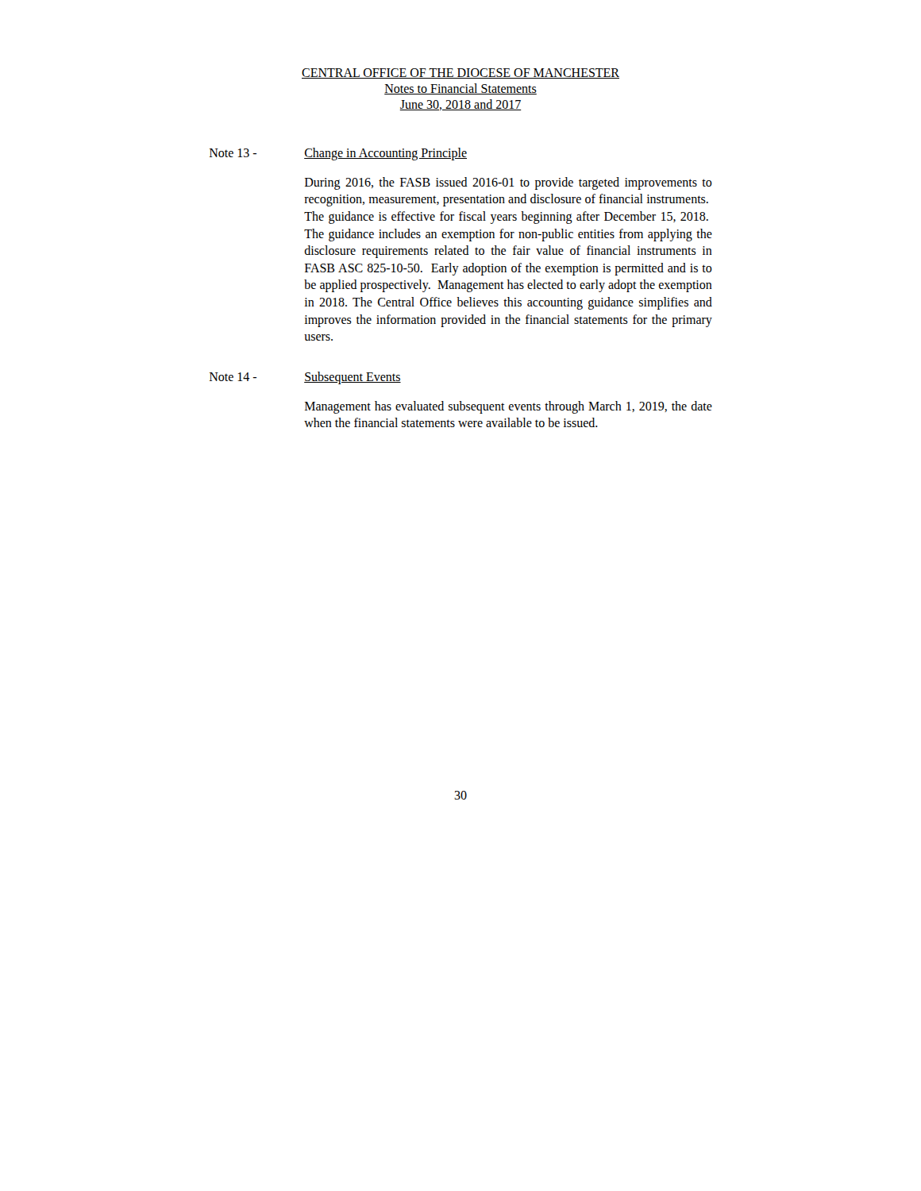CENTRAL OFFICE OF THE DIOCESE OF MANCHESTER
Notes to Financial Statements
June 30, 2018 and 2017
Note 13 - Change in Accounting Principle
During 2016, the FASB issued 2016-01 to provide targeted improvements to recognition, measurement, presentation and disclosure of financial instruments. The guidance is effective for fiscal years beginning after December 15, 2018. The guidance includes an exemption for non-public entities from applying the disclosure requirements related to the fair value of financial instruments in FASB ASC 825-10-50. Early adoption of the exemption is permitted and is to be applied prospectively. Management has elected to early adopt the exemption in 2018. The Central Office believes this accounting guidance simplifies and improves the information provided in the financial statements for the primary users.
Note 14 - Subsequent Events
Management has evaluated subsequent events through March 1, 2019, the date when the financial statements were available to be issued.
30